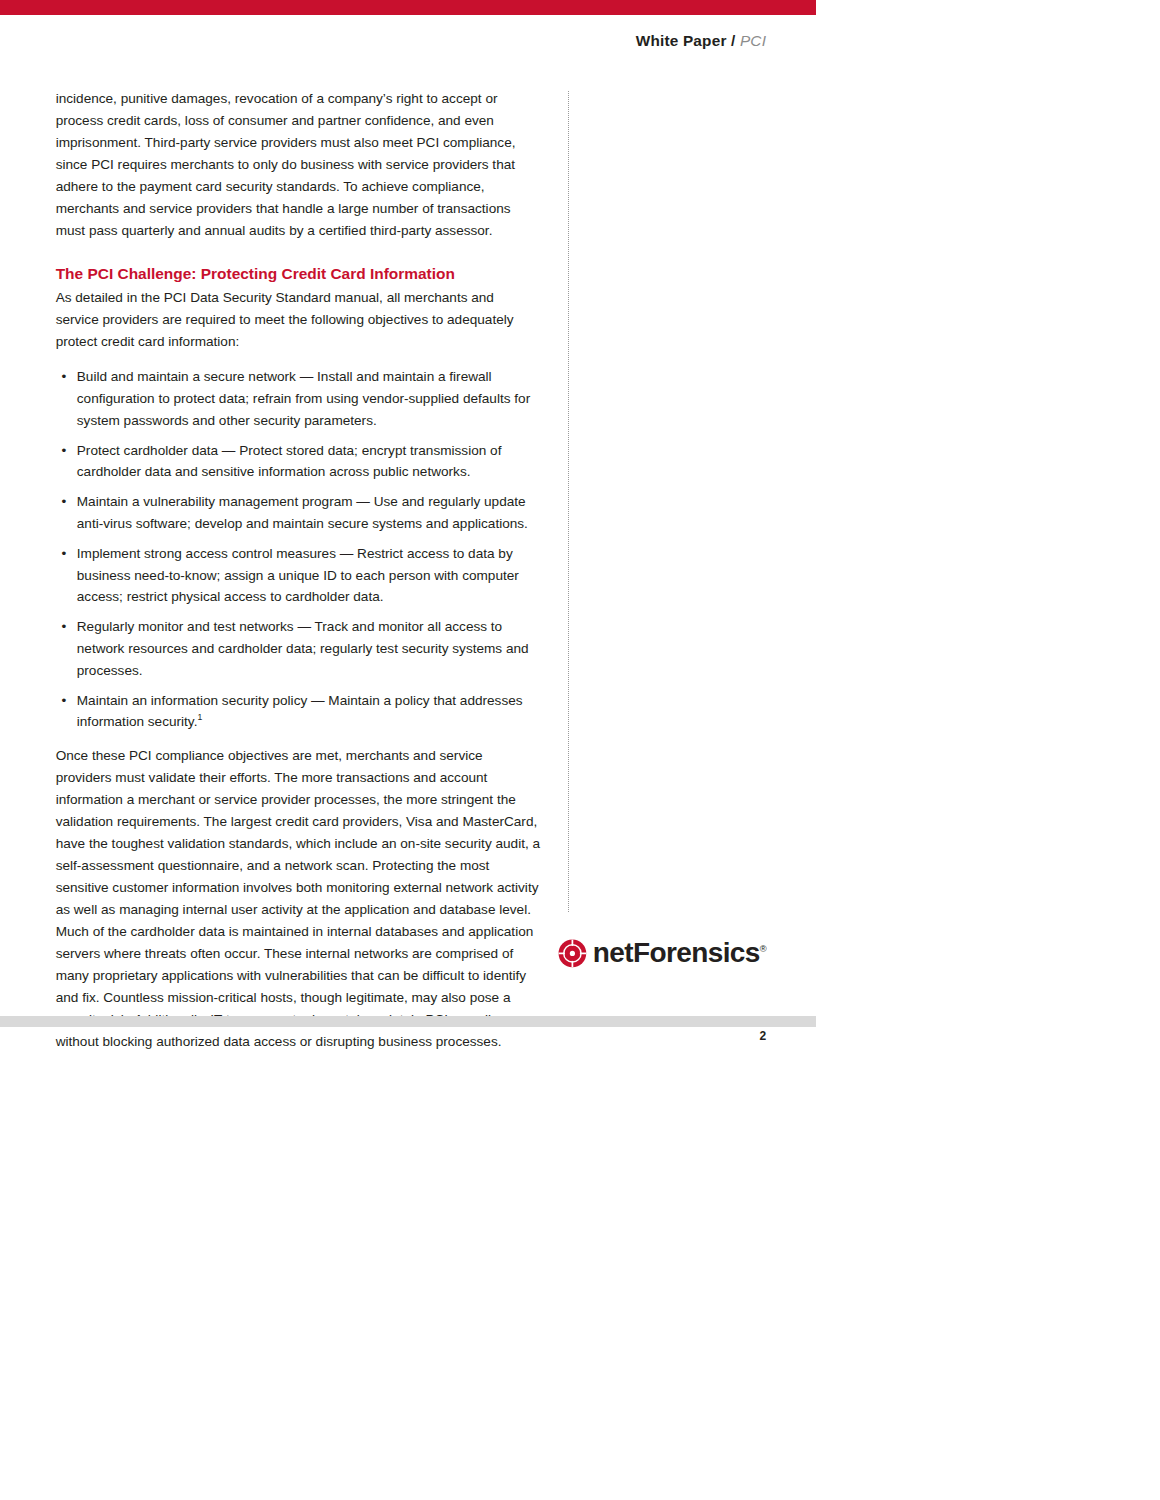White Paper / PCI
incidence, punitive damages, revocation of a company’s right to accept or process credit cards, loss of consumer and partner confidence, and even imprisonment. Third-party service providers must also meet PCI compliance, since PCI requires merchants to only do business with service providers that adhere to the payment card security standards. To achieve compliance, merchants and service providers that handle a large number of transactions must pass quarterly and annual audits by a certified third-party assessor.
The PCI Challenge: Protecting Credit Card Information
As detailed in the PCI Data Security Standard manual, all merchants and service providers are required to meet the following objectives to adequately protect credit card information:
Build and maintain a secure network — Install and maintain a firewall configuration to protect data; refrain from using vendor-supplied defaults for system passwords and other security parameters.
Protect cardholder data — Protect stored data; encrypt transmission of cardholder data and sensitive information across public networks.
Maintain a vulnerability management program — Use and regularly update anti-virus software; develop and maintain secure systems and applications.
Implement strong access control measures — Restrict access to data by business need-to-know; assign a unique ID to each person with computer access; restrict physical access to cardholder data.
Regularly monitor and test networks — Track and monitor all access to network resources and cardholder data; regularly test security systems and processes.
Maintain an information security policy — Maintain a policy that addresses information security.1
Once these PCI compliance objectives are met, merchants and service providers must validate their efforts. The more transactions and account information a merchant or service provider processes, the more stringent the validation requirements. The largest credit card providers, Visa and MasterCard, have the toughest validation standards, which include an on-site security audit, a self-assessment questionnaire, and a network scan. Protecting the most sensitive customer information involves both monitoring external network activity as well as managing internal user activity at the application and database level. Much of the cardholder data is maintained in internal databases and application servers where threats often occur. These internal networks are comprised of many proprietary applications with vulnerabilities that can be difficult to identify and fix. Countless mission-critical hosts, though legitimate, may also pose a security risk. Additionally, IT teams must adequately maintain PCI compliance without blocking authorized data access or disrupting business processes. Given the complexities of protecting credit card numbers and other sensitive cardholder data from loss or compromise, an effective and comprehensive information security program must be implemented.
Security Information Management: The Foundation that Enables PCI Compliance
SIM can provide a flexible, scalable, and comprehensive solution for addressing risk management and PCI compliance challenges. An enterprise-class SIM solution can transform all information security-related data into actionable security intelligence. Properly
net Forensics®
2